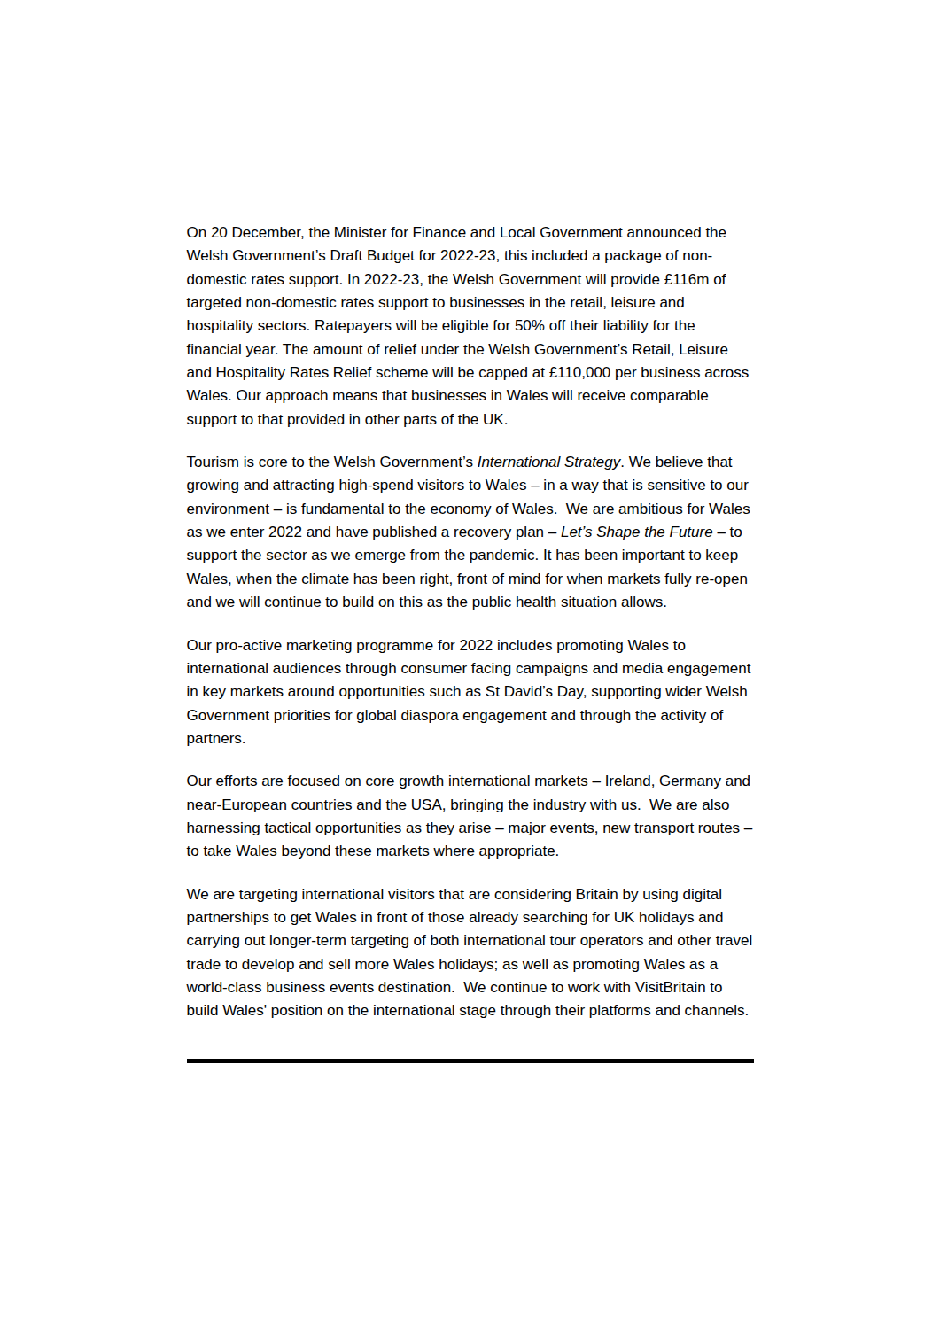On 20 December, the Minister for Finance and Local Government announced the Welsh Government’s Draft Budget for 2022-23, this included a package of non-domestic rates support. In 2022-23, the Welsh Government will provide £116m of targeted non-domestic rates support to businesses in the retail, leisure and hospitality sectors. Ratepayers will be eligible for 50% off their liability for the financial year. The amount of relief under the Welsh Government’s Retail, Leisure and Hospitality Rates Relief scheme will be capped at £110,000 per business across Wales. Our approach means that businesses in Wales will receive comparable support to that provided in other parts of the UK.
Tourism is core to the Welsh Government’s International Strategy. We believe that growing and attracting high-spend visitors to Wales – in a way that is sensitive to our environment – is fundamental to the economy of Wales. We are ambitious for Wales as we enter 2022 and have published a recovery plan – Let’s Shape the Future – to support the sector as we emerge from the pandemic. It has been important to keep Wales, when the climate has been right, front of mind for when markets fully re-open and we will continue to build on this as the public health situation allows.
Our pro-active marketing programme for 2022 includes promoting Wales to international audiences through consumer facing campaigns and media engagement in key markets around opportunities such as St David’s Day, supporting wider Welsh Government priorities for global diaspora engagement and through the activity of partners.
Our efforts are focused on core growth international markets – Ireland, Germany and near-European countries and the USA, bringing the industry with us. We are also harnessing tactical opportunities as they arise – major events, new transport routes – to take Wales beyond these markets where appropriate.
We are targeting international visitors that are considering Britain by using digital partnerships to get Wales in front of those already searching for UK holidays and carrying out longer-term targeting of both international tour operators and other travel trade to develop and sell more Wales holidays; as well as promoting Wales as a world-class business events destination. We continue to work with VisitBritain to build Wales' position on the international stage through their platforms and channels.